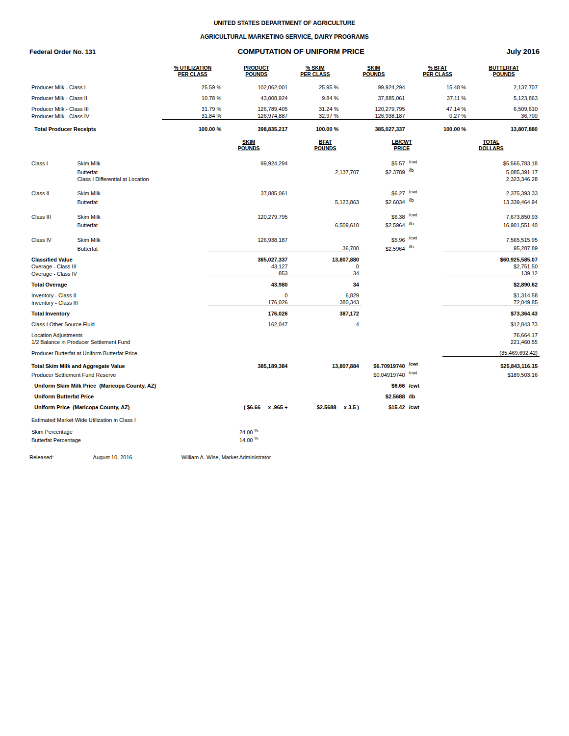UNITED STATES DEPARTMENT OF AGRICULTURE
AGRICULTURAL MARKETING SERVICE, DAIRY PROGRAMS
Federal Order No. 131
COMPUTATION OF UNIFORM PRICE
July 2016
| | % UTILIZATION PER CLASS | PRODUCT POUNDS | % SKIM PER CLASS | SKIM POUNDS | % BFAT PER CLASS | BUTTERFAT POUNDS |
| Producer Milk - Class I | 25.59 % | 102,062,001 | 25.95 % | 99,924,294 | 15.48 % | 2,137,707 |
| Producer Milk - Class II | 10.78 % | 43,008,924 | 9.84 % | 37,885,061 | 37.11 % | 5,123,863 |
| Producer Milk - Class III | 31.79 % | 126,789,405 | 31.24 % | 120,279,795 | 47.14 % | 6,509,610 |
| Producer Milk - Class IV | 31.84 % | 126,974,887 | 32.97 % | 126,938,187 | 0.27 % | 36,700 |
| Total Producer Receipts | 100.00 % | 398,835,217 | 100.00 % | 385,027,337 | 100.00 % | 13,807,880 |
| | | SKIM POUNDS | BFAT POUNDS | LB/CWT PRICE | TOTAL DOLLARS |
| Class I | Skim Milk | 99,924,294 | | $5.57 | /cwt | $5,565,783.18 |
| | Butterfat | | 2,137,707 | $2.3789 | /lb | 5,085,391.17 |
| | Class I Differential at Location | | | | | 2,323,346.28 |
| Class II | Skim Milk | 37,885,061 | | $6.27 | /cwt | 2,375,393.33 |
| | Butterfat | | 5,123,863 | $2.6034 | /lb | 13,339,464.94 |
| Class III | Skim Milk | 120,279,795 | | $6.38 | /cwt | 7,673,850.93 |
| | Butterfat | | 6,509,610 | $2.5964 | /lb | 16,901,551.40 |
| Class IV | Skim Milk | 126,938,187 | | $5.96 | /cwt | 7,565,515.95 |
| | Butterfat | | 36,700 | $2.5964 | /lb | 95,287.89 |
| Classified Value | 385,027,337 | 13,807,880 | | | $60,925,585.07 |
| Overage - Class III | 43,127 | 0 | | | $2,751.50 |
| Overage - Class IV | 853 | 34 | | | 139.12 |
| Total Overage | 43,980 | 34 | | | $2,890.62 |
| Inventory - Class II | 0 | 6,829 | | | $1,314.58 |
| Inventory - Class III | 176,026 | 380,343 | | | 72,049.85 |
| Total Inventory | 176,026 | 387,172 | | | $73,364.43 |
| Class I Other Source Fluid | 162,047 | 4 | | | $12,843.73 |
| Location Adjustments | | | | | 76,664.17 |
| 1/2 Balance in Producer Settlement Fund | | | | | 221,460.55 |
| Producer Butterfat at Uniform Butterfat Price | | | | | (35,469,692.42) |
| Total Skim Milk and Aggregate Value | 385,189,384 | 13,807,884 | $6.70919740 | /cwt | $25,843,116.15 |
| Producer Settlement Fund Reserve | | | $0.04919740 | /cwt | $189,503.16 |
| Uniform Skim Milk Price (Maricopa County, AZ) | | | $6.66 | /cwt | |
| Uniform Butterfat Price | | | $2.5688 | /lb | |
| Uniform Price (Maricopa County, AZ) | ( $6.66 x .965 + | $2.5688 x 3.5 ) | $15.42 | /cwt | |
| Estimated Market Wide Utilization in Class I | | | | | |
| Skim Percentage | 24.00 % | | | | |
| Butterfat Percentage | 14.00 % | | | | |
Released: August 10, 2016 William A. Wise, Market Administrator